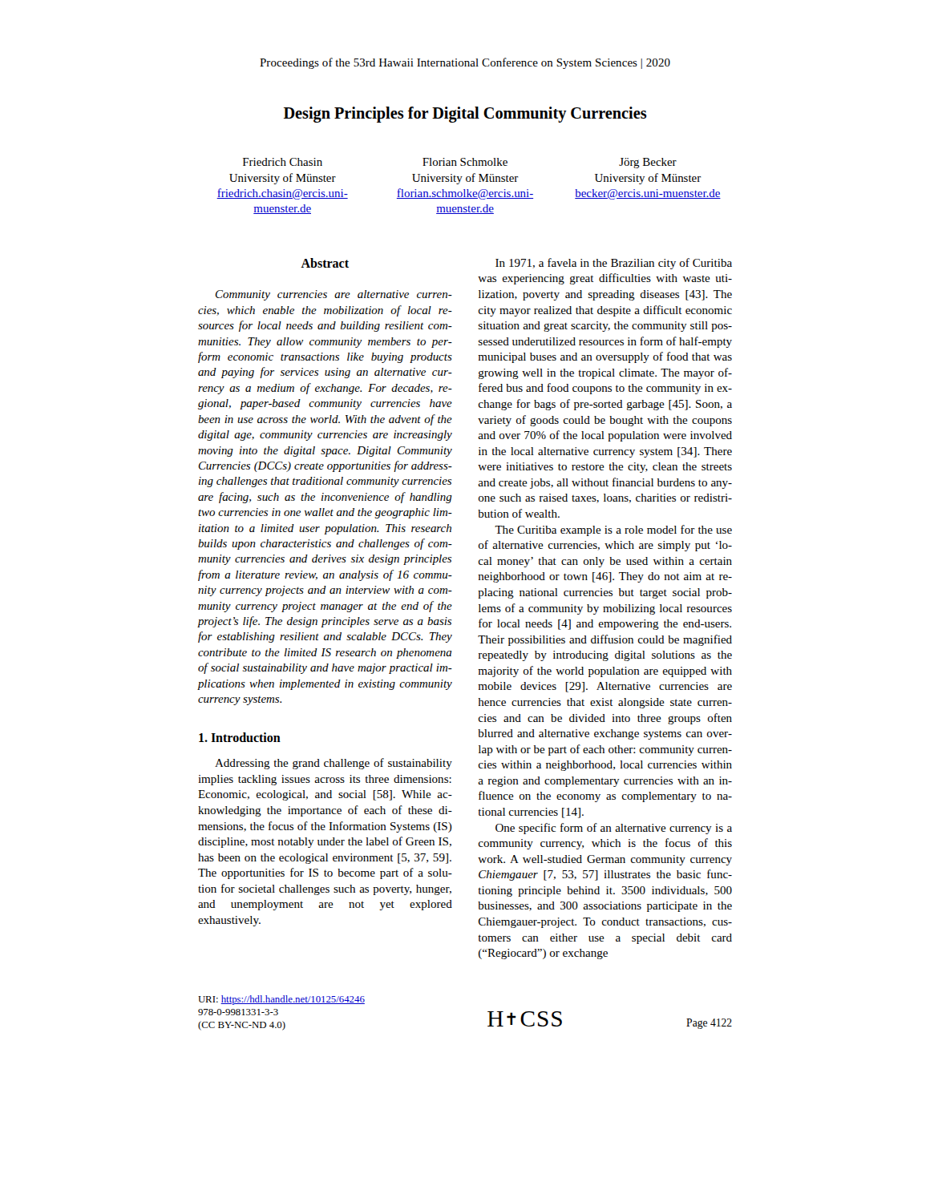Proceedings of the 53rd Hawaii International Conference on System Sciences | 2020
Design Principles for Digital Community Currencies
Friedrich Chasin
University of Münster
friedrich.chasin@ercis.uni-muenster.de
Florian Schmolke
University of Münster
florian.schmolke@ercis.uni-muenster.de
Jörg Becker
University of Münster
becker@ercis.uni-muenster.de
Abstract
Community currencies are alternative currencies, which enable the mobilization of local resources for local needs and building resilient communities. They allow community members to perform economic transactions like buying products and paying for services using an alternative currency as a medium of exchange. For decades, regional, paper-based community currencies have been in use across the world. With the advent of the digital age, community currencies are increasingly moving into the digital space. Digital Community Currencies (DCCs) create opportunities for addressing challenges that traditional community currencies are facing, such as the inconvenience of handling two currencies in one wallet and the geographic limitation to a limited user population. This research builds upon characteristics and challenges of community currencies and derives six design principles from a literature review, an analysis of 16 community currency projects and an interview with a community currency project manager at the end of the project’s life. The design principles serve as a basis for establishing resilient and scalable DCCs. They contribute to the limited IS research on phenomena of social sustainability and have major practical implications when implemented in existing community currency systems.
1. Introduction
Addressing the grand challenge of sustainability implies tackling issues across its three dimensions: Economic, ecological, and social [58]. While acknowledging the importance of each of these dimensions, the focus of the Information Systems (IS) discipline, most notably under the label of Green IS, has been on the ecological environment [5, 37, 59]. The opportunities for IS to become part of a solution for societal challenges such as poverty, hunger, and unemployment are not yet explored exhaustively.
In 1971, a favela in the Brazilian city of Curitiba was experiencing great difficulties with waste utilization, poverty and spreading diseases [43]. The city mayor realized that despite a difficult economic situation and great scarcity, the community still possessed underutilized resources in form of half-empty municipal buses and an oversupply of food that was growing well in the tropical climate. The mayor offered bus and food coupons to the community in exchange for bags of pre-sorted garbage [45]. Soon, a variety of goods could be bought with the coupons and over 70% of the local population were involved in the local alternative currency system [34]. There were initiatives to restore the city, clean the streets and create jobs, all without financial burdens to anyone such as raised taxes, loans, charities or redistribution of wealth.
The Curitiba example is a role model for the use of alternative currencies, which are simply put ‘local money’ that can only be used within a certain neighborhood or town [46]. They do not aim at replacing national currencies but target social problems of a community by mobilizing local resources for local needs [4] and empowering the end-users. Their possibilities and diffusion could be magnified repeatedly by introducing digital solutions as the majority of the world population are equipped with mobile devices [29]. Alternative currencies are hence currencies that exist alongside state currencies and can be divided into three groups often blurred and alternative exchange systems can overlap with or be part of each other: community currencies within a neighborhood, local currencies within a region and complementary currencies with an influence on the economy as complementary to national currencies [14].
One specific form of an alternative currency is a community currency, which is the focus of this work. A well-studied German community currency Chiemgauer [7, 53, 57] illustrates the basic functioning principle behind it. 3500 individuals, 500 businesses, and 300 associations participate in the Chiemgauer-project. To conduct transactions, customers can either use a special debit card (“Regiocard”) or exchange
URI: https://hdl.handle.net/10125/64246
978-0-9981331-3-3
(CC BY-NC-ND 4.0)
H✝CSS
Page 4122